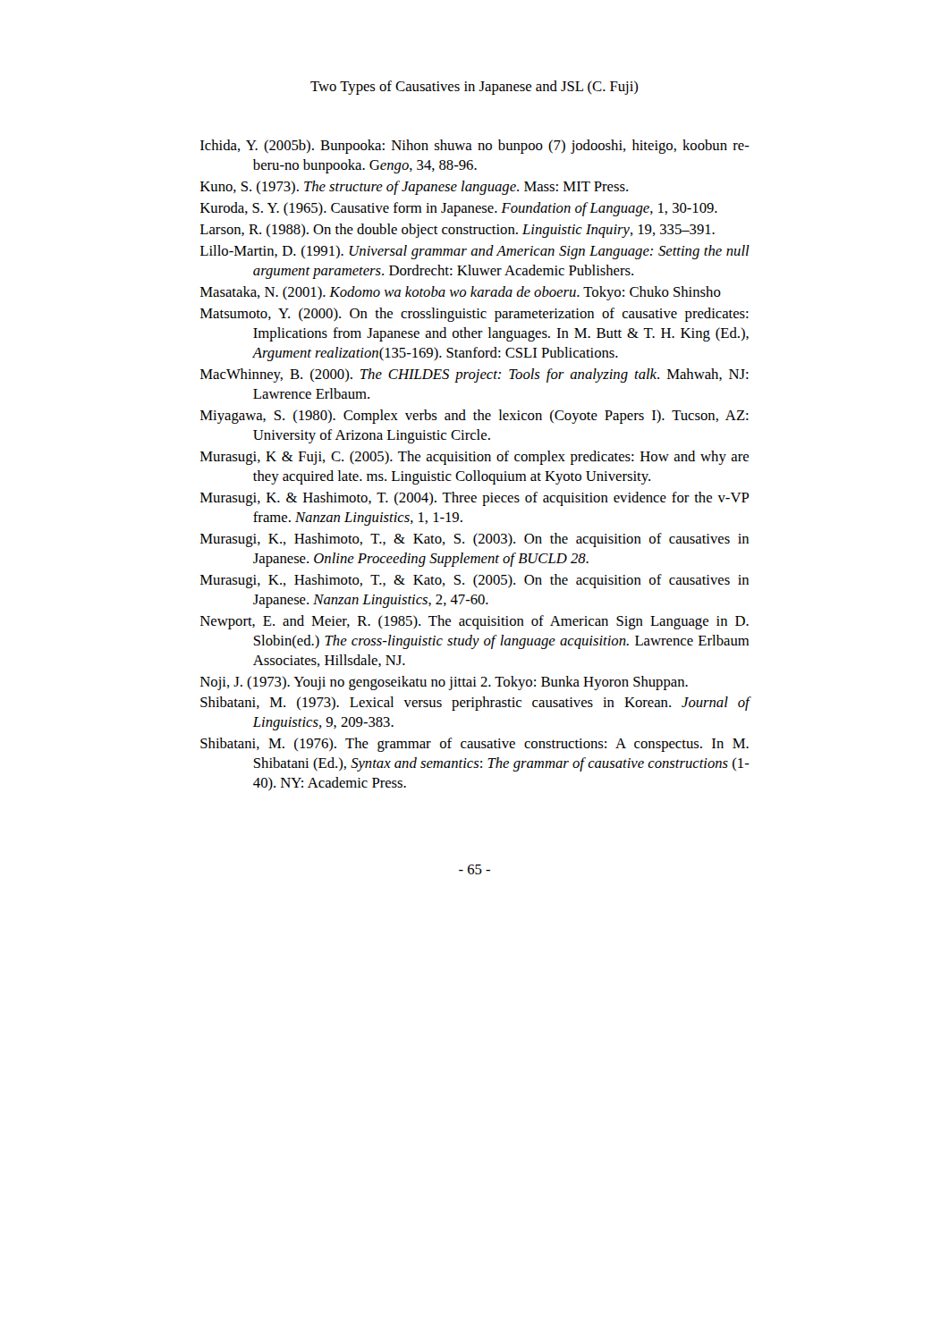Two Types of Causatives in Japanese and JSL (C. Fuji)
Ichida, Y. (2005b). Bunpooka: Nihon shuwa no bunpoo (7) jodooshi, hiteigo, koobun reberu-no bunpooka. Gengo, 34, 88-96.
Kuno, S. (1973). The structure of Japanese language. Mass: MIT Press.
Kuroda, S. Y. (1965). Causative form in Japanese. Foundation of Language, 1, 30-109.
Larson, R. (1988). On the double object construction. Linguistic Inquiry, 19, 335–391.
Lillo-Martin, D. (1991). Universal grammar and American Sign Language: Setting the null argument parameters. Dordrecht: Kluwer Academic Publishers.
Masataka, N. (2001). Kodomo wa kotoba wo karada de oboeru. Tokyo: Chuko Shinsho
Matsumoto, Y. (2000). On the crosslinguistic parameterization of causative predicates: Implications from Japanese and other languages. In M. Butt & T. H. King (Ed.), Argument realization(135-169). Stanford: CSLI Publications.
MacWhinney, B. (2000). The CHILDES project: Tools for analyzing talk. Mahwah, NJ: Lawrence Erlbaum.
Miyagawa, S. (1980). Complex verbs and the lexicon (Coyote Papers I). Tucson, AZ: University of Arizona Linguistic Circle.
Murasugi, K & Fuji, C. (2005). The acquisition of complex predicates: How and why are they acquired late. ms. Linguistic Colloquium at Kyoto University.
Murasugi, K. & Hashimoto, T. (2004). Three pieces of acquisition evidence for the v-VP frame. Nanzan Linguistics, 1, 1-19.
Murasugi, K., Hashimoto, T., & Kato, S. (2003). On the acquisition of causatives in Japanese. Online Proceeding Supplement of BUCLD 28.
Murasugi, K., Hashimoto, T., & Kato, S. (2005). On the acquisition of causatives in Japanese. Nanzan Linguistics, 2, 47-60.
Newport, E. and Meier, R. (1985). The acquisition of American Sign Language in D. Slobin(ed.) The cross-linguistic study of language acquisition. Lawrence Erlbaum Associates, Hillsdale, NJ.
Noji, J. (1973). Youji no gengoseikatu no jittai 2. Tokyo: Bunka Hyoron Shuppan.
Shibatani, M. (1973). Lexical versus periphrastic causatives in Korean. Journal of Linguistics, 9, 209-383.
Shibatani, M. (1976). The grammar of causative constructions: A conspectus. In M. Shibatani (Ed.), Syntax and semantics: The grammar of causative constructions (1-40). NY: Academic Press.
- 65 -